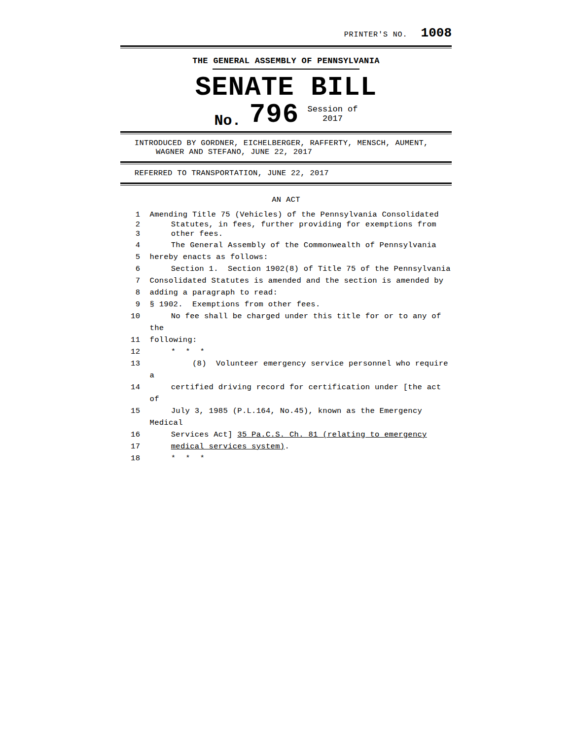PRINTER'S NO. 1008
THE GENERAL ASSEMBLY OF PENNSYLVANIA
SENATE BILL
No. 796 Session of
2017
INTRODUCED BY GORDNER, EICHELBERGER, RAFFERTY, MENSCH, AUMENT, WAGNER AND STEFANO, JUNE 22, 2017
REFERRED TO TRANSPORTATION, JUNE 22, 2017
AN ACT
Amending Title 75 (Vehicles) of the Pennsylvania Consolidated
Statutes, in fees, further providing for exemptions from
other fees.
The General Assembly of the Commonwealth of Pennsylvania
hereby enacts as follows:
Section 1. Section 1902(8) of Title 75 of the Pennsylvania
Consolidated Statutes is amended and the section is amended by
adding a paragraph to read:
§ 1902. Exemptions from other fees.
No fee shall be charged under this title for or to any of the
following:
* * *
(8) Volunteer emergency service personnel who require a
certified driving record for certification under [the act of
July 3, 1985 (P.L.164, No.45), known as the Emergency Medical
Services Act] 35 Pa.C.S. Ch. 81 (relating to emergency
medical services system).
* * *